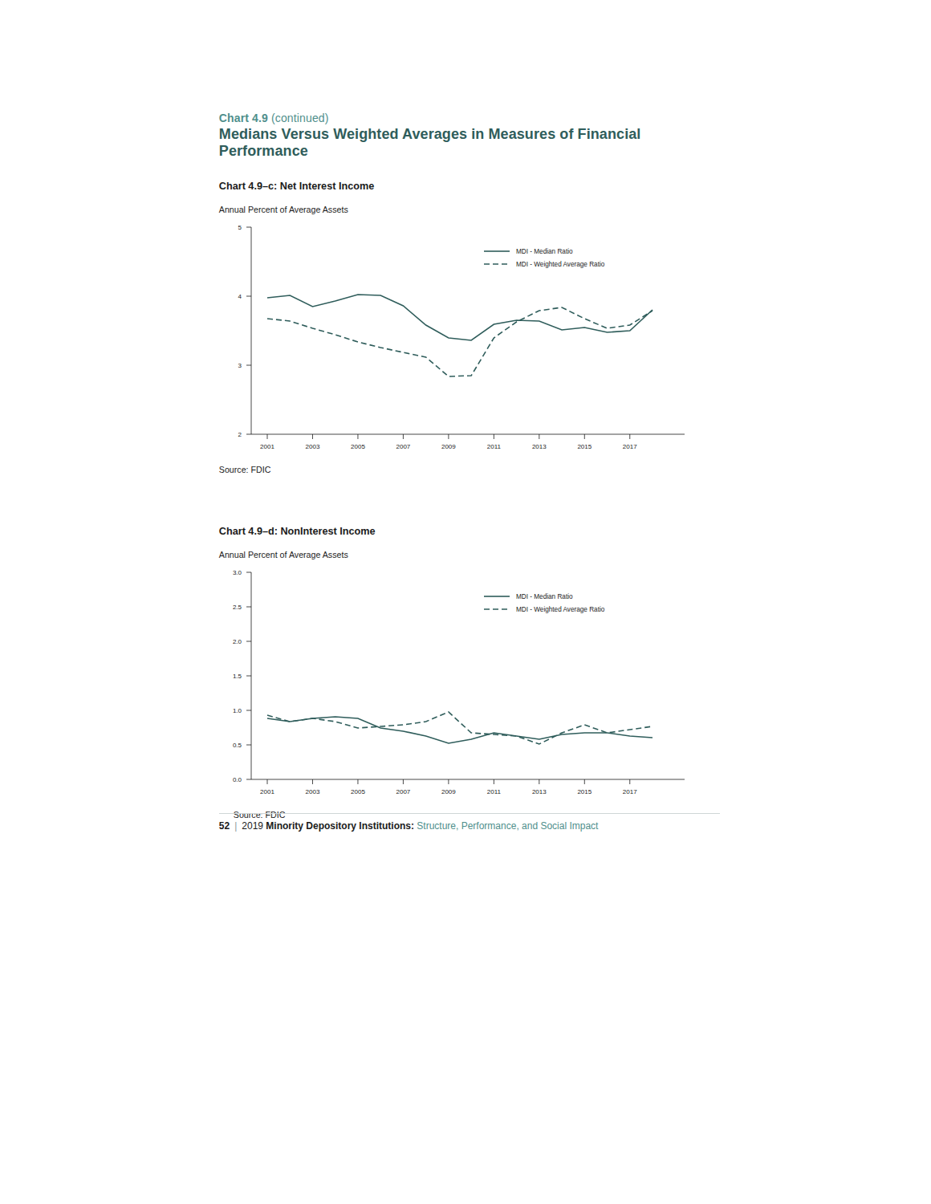Chart 4.9 (continued)
Medians Versus Weighted Averages in Measures of Financial Performance
Chart 4.9–c: Net Interest Income
Annual Percent of Average Assets
5 4 3 2 2001 2003 2005 2007 2009 2011 2013 2015 2017 MDI - Median Ratio MDI - Weighted Average Ratio
Source: FDIC
Chart 4.9–d: NonInterest Income
Annual Percent of Average Assets
3.0 2.5 2.0 1.5 1.0 0.5 0.0 2001 2003 2005 2007 2009 2011 2013 2015 2017 MDI - Median Ratio MDI - Weighted Average Ratio
Source: FDIC
52|2019 Minority Depository Institutions: Structure, Performance, and Social Impact